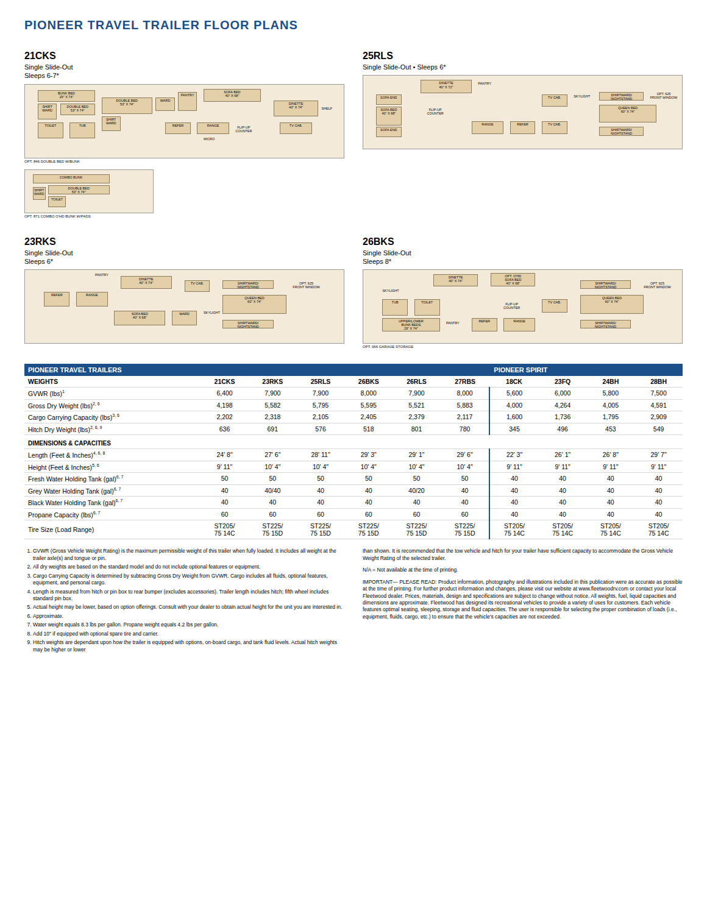Pioneer Travel Trailer Floor Plans
21CKS
Single Slide-Out
Sleeps 6-7*
BUNK BED
29" X 74"
SHIRT
WARD
DOUBLE BED
53" X 74"
TOILET
TUB
DOUBLE BED
53" X 74"
SHIRT
WARD
WARD
PANTRY
SOFA BED
40" X 68"
DINETTE
40" X 74"
SHELF
REFER
RANGE
FLIP-UP
COUNTER
TV CAB.
MICRO
OPT. 846 DOUBLE BED W/BUNK
COMBO BUNK
DOUBLE BED
53" X 74"
SHIRT
WARD
TOILET
OPT. 871 COMBO O'HD BUNK W/PADS
25RLS
Single Slide-Out • Sleeps 6*
DINETTE
40" X 72"
PANTRY
SOFA END
SOFA BED
40" X 68"
SOFA END
FLIP-UP
COUNTER
RANGE
REFER
TV CAB.
TV CAB.
SKYLIGHT
SHIRTWARD/
NIGHTSTAND
QUEEN BED
60" X 74"
SHIRTWARD/
NIGHTSTAND
OPT. 625
FRONT WINDOW
23RKS
Single Slide-Out
Sleeps 6*
PANTRY
DINETTE
40" X 74"
TV CAB.
SHIRTWARD/
NIGHTSTAND
QUEEN BED
60" X 74"
SHIRTWARD/
NIGHTSTAND
OPT. 625
FRONT WINDOW
REFER
RANGE
SOFA BED
40" X 68"
WARD
SKYLIGHT
26BKS
Single Slide-Out
Sleeps 8*
DINETTE
40" X 74"
OPT. O'HD
SOFA BED
40" X 68"
SKYLIGHT
TUB
TOILET
UPPER/LOWER
BUNK BEDS
29" X 74"
PANTRY
REFER
RANGE
FLIP-UP
COUNTER
TV CAB.
SHIRTWARD/
NIGHTSTAND
QUEEN BED
60" X 74"
SHIRTWARD/
NIGHTSTAND
OPT. 625
FRONT WINDOW
OPT. 066 GARAGE STORAGE
| PIONEER TRAVEL TRAILERS | PIONEER SPIRIT |
| --- | --- |
| WEIGHTS | 21CKS | 23RKS | 25RLS | 26BKS | 26RLS | 27RBS | 18CK | 23FQ | 24BH | 28BH |
| GVWR (lbs) 1 | 6,400 | 7,900 | 7,900 | 8,000 | 7,900 | 8,000 | 5,600 | 6,000 | 5,800 | 7,500 |
| Gross Dry Weight (lbs) 2, 6 | 4,198 | 5,582 | 5,795 | 5,595 | 5,521 | 5,883 | 4,000 | 4,264 | 4,005 | 4,591 |
| Cargo Carrying Capacity (lbs) 3, 6 | 2,202 | 2,318 | 2,105 | 2,405 | 2,379 | 2,117 | 1,600 | 1,736 | 1,795 | 2,909 |
| Hitch Dry Weight (lbs) 2, 6, 9 | 636 | 691 | 576 | 518 | 801 | 780 | 345 | 496 | 453 | 549 |
| DIMENSIONS & CAPACITIES |
| Length (Feet & Inches) 4, 6, 8 | 24' 8" | 27' 6" | 28' 11" | 29' 3" | 29' 1" | 29' 6" | 22' 3" | 26' 1" | 26' 8" | 29' 7" |
| Height (Feet & Inches) 5, 6 | 9' 11" | 10' 4" | 10' 4" | 10' 4" | 10' 4" | 10' 4" | 9' 11" | 9' 11" | 9' 11" | 9' 11" |
| Fresh Water Holding Tank (gal) 6, 7 | 50 | 50 | 50 | 50 | 50 | 50 | 40 | 40 | 40 | 40 |
| Grey Water Holding Tank (gal) 6, 7 | 40 | 40/40 | 40 | 40 | 40/20 | 40 | 40 | 40 | 40 | 40 |
| Black Water Holding Tank (gal) 6, 7 | 40 | 40 | 40 | 40 | 40 | 40 | 40 | 40 | 40 | 40 |
| Propane Capacity (lbs) 6, 7 | 60 | 60 | 60 | 60 | 60 | 60 | 40 | 40 | 40 | 40 |
| Tire Size (Load Range) | ST205/ 75 14C | ST225/ 75 15D | ST225/ 75 15D | ST225/ 75 15D | ST225/ 75 15D | ST225/ 75 15D | ST205/ 75 14C | ST205/ 75 14C | ST205/ 75 14C | ST205/ 75 14C |
GVWR (Gross Vehicle Weight Rating) is the maximum permissible weight of this trailer when fully loaded. It includes all weight at the trailer axle(s) and tongue or pin.
All dry weights are based on the standard model and do not include optional features or equipment.
Cargo Carrying Capacity is determined by subtracting Gross Dry Weight from GVWR. Cargo includes all fluids, optional features, equipment, and personal cargo.
Length is measured from hitch or pin box to rear bumper (excludes accessories). Trailer length includes hitch; fifth wheel includes standard pin box.
Actual height may be lower, based on option offerings. Consult with your dealer to obtain actual height for the unit you are interested in.
Approximate.
Water weight equals 8.3 lbs per gallon. Propane weight equals 4.2 lbs per gallon.
Add 10" if equipped with optional spare tire and carrier.
Hitch weights are dependant upon how the trailer is equipped with options, on-board cargo, and tank fluid levels. Actual hitch weights may be higher or lower
than shown. It is recommended that the tow vehicle and hitch for your trailer have sufficient capacity to accommodate the Gross Vehicle Weight Rating of the selected trailer.
N/A = Not available at the time of printing.
IMPORTANT— PLEASE READ: Product information, photography and illustrations included in this publication were as accurate as possible at the time of printing. For further product information and changes, please visit our website at www.fleetwoodrv.com or contact your local Fleetwood dealer. Prices, materials, design and specifications are subject to change without notice. All weights, fuel, liquid capacities and dimensions are approximate. Fleetwood has designed its recreational vehicles to provide a variety of uses for customers. Each vehicle features optimal seating, sleeping, storage and fluid capacities. The user is responsible for selecting the proper combination of loads (i.e., equipment, fluids, cargo, etc.) to ensure that the vehicle's capacities are not exceeded.